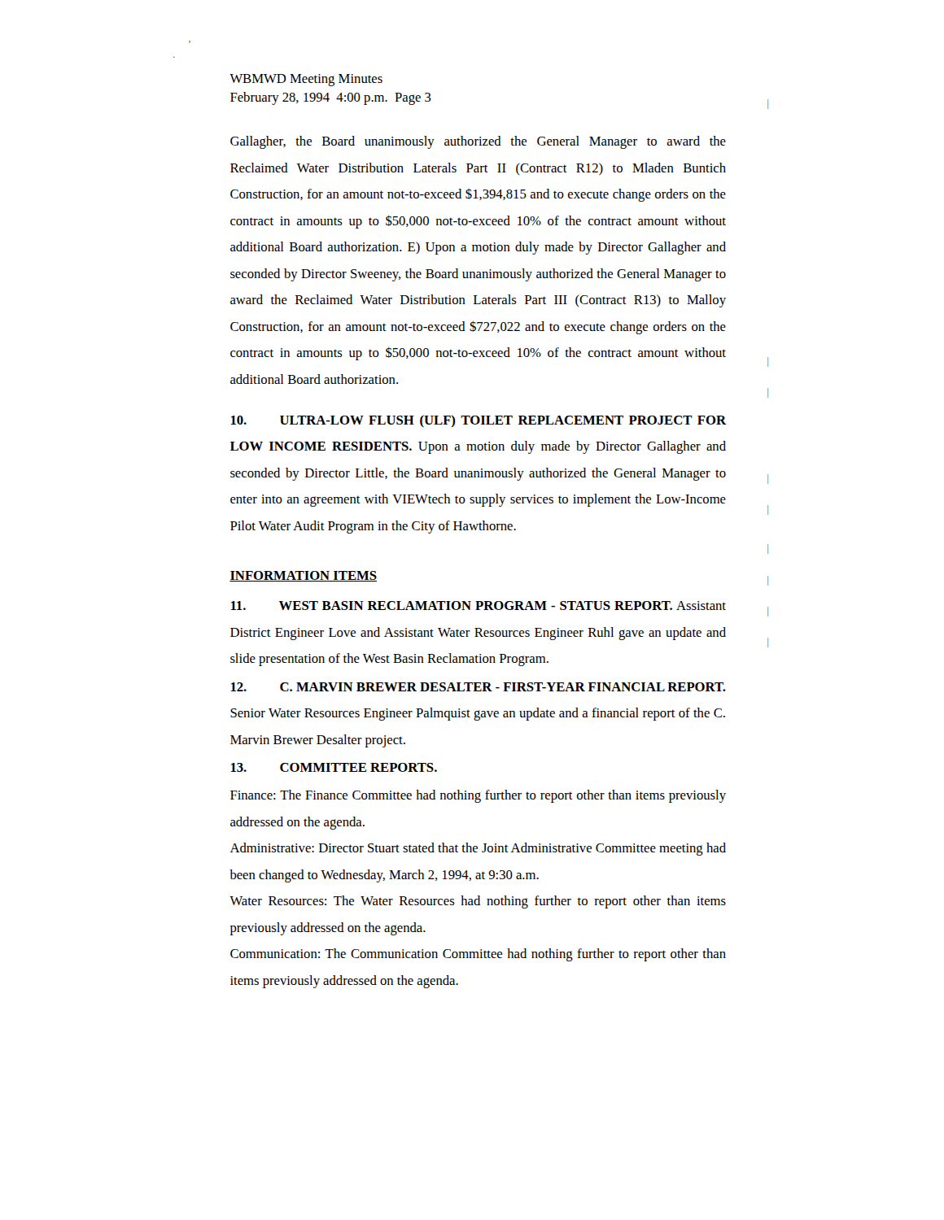,
.
|
|
|
|
|
|
|
|
|
WBMWD Meeting Minutes
February 28, 1994 4:00 p.m. Page 3
Gallagher, the Board unanimously authorized the General Manager to award the Reclaimed Water Distribution Laterals Part II (Contract R12) to Mladen Buntich Construction, for an amount not-to-exceed $1,394,815 and to execute change orders on the contract in amounts up to $50,000 not-to-exceed 10% of the contract amount without additional Board authorization. E) Upon a motion duly made by Director Gallagher and seconded by Director Sweeney, the Board unanimously authorized the General Manager to award the Reclaimed Water Distribution Laterals Part III (Contract R13) to Malloy Construction, for an amount not-to-exceed $727,022 and to execute change orders on the contract in amounts up to $50,000 not-to-exceed 10% of the contract amount without additional Board authorization.
10. ULTRA-LOW FLUSH (ULF) TOILET REPLACEMENT PROJECT FOR LOW INCOME RESIDENTS. Upon a motion duly made by Director Gallagher and seconded by Director Little, the Board unanimously authorized the General Manager to enter into an agreement with VIEWtech to supply services to implement the Low-Income Pilot Water Audit Program in the City of Hawthorne.
INFORMATION ITEMS
11. WEST BASIN RECLAMATION PROGRAM - STATUS REPORT. Assistant District Engineer Love and Assistant Water Resources Engineer Ruhl gave an update and slide presentation of the West Basin Reclamation Program.
12. C. MARVIN BREWER DESALTER - FIRST-YEAR FINANCIAL REPORT. Senior Water Resources Engineer Palmquist gave an update and a financial report of the C. Marvin Brewer Desalter project.
13. COMMITTEE REPORTS.
Finance: The Finance Committee had nothing further to report other than items previously addressed on the agenda.
Administrative: Director Stuart stated that the Joint Administrative Committee meeting had been changed to Wednesday, March 2, 1994, at 9:30 a.m.
Water Resources: The Water Resources had nothing further to report other than items previously addressed on the agenda.
Communication: The Communication Committee had nothing further to report other than items previously addressed on the agenda.